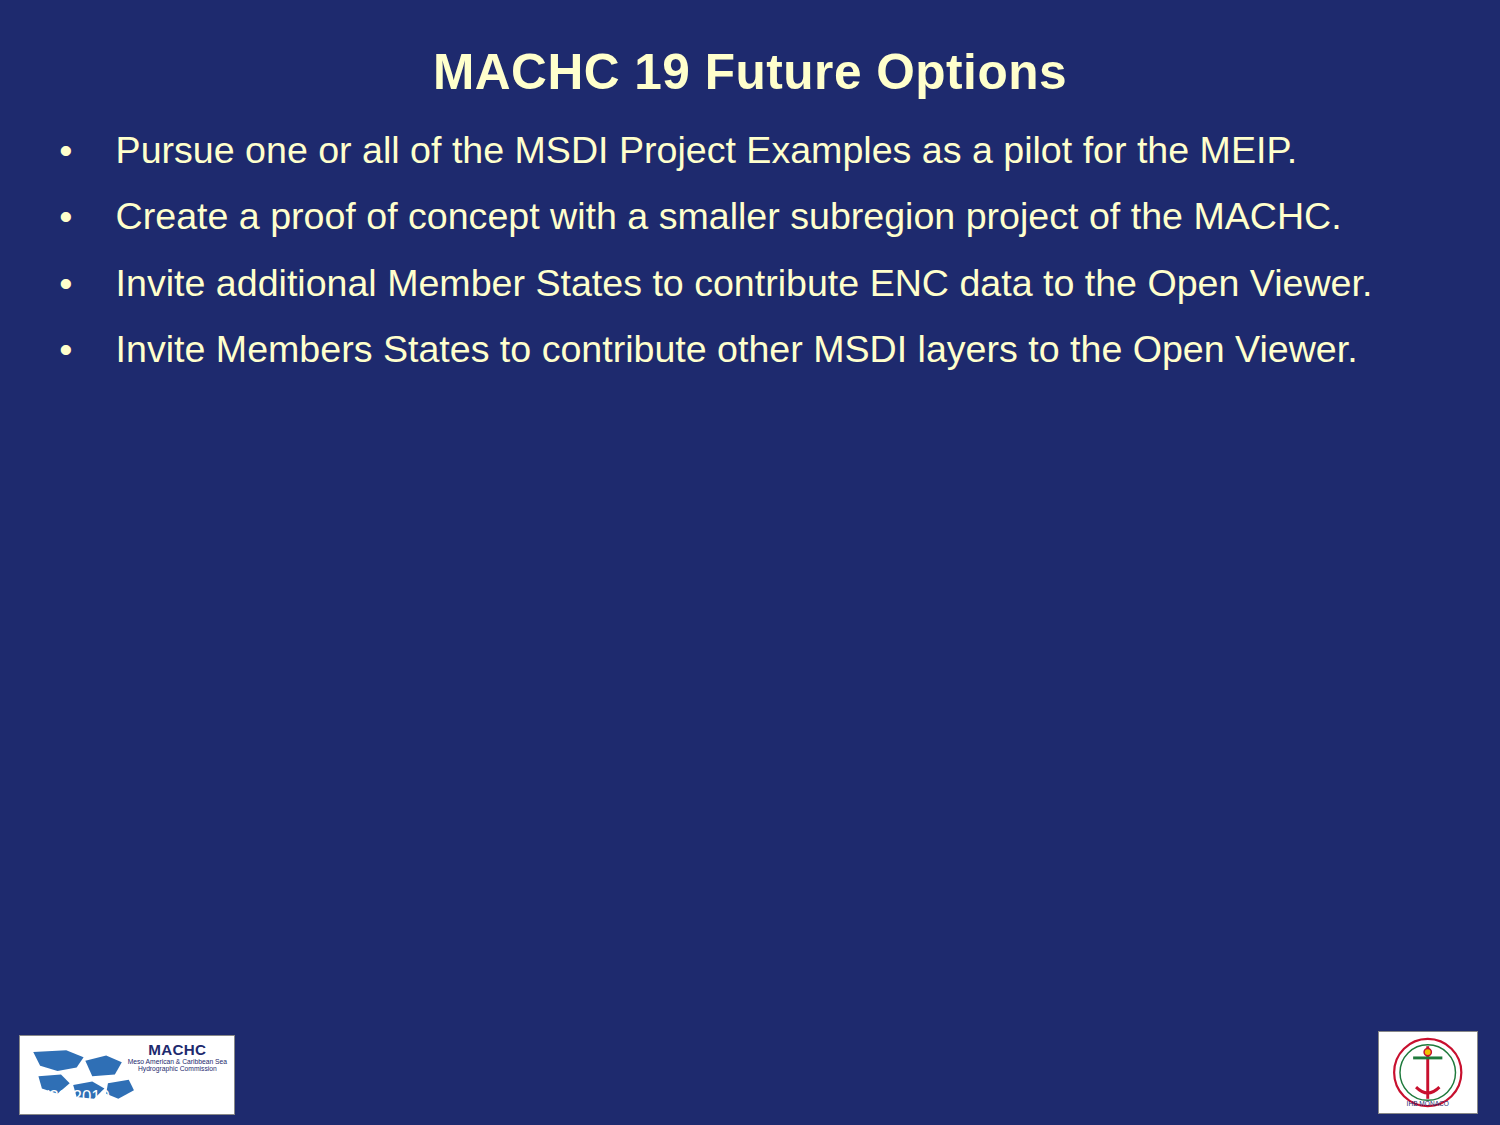MACHC 19 Future Options
Pursue one or all of the MSDI Project Examples as a pilot for the MEIP.
Create a proof of concept with a smaller subregion project of the MACHC.
Invite additional Member States to contribute ENC data to the Open Viewer.
Invite Members States to contribute other MSDI layers to the Open Viewer.
MACHC Meso American & Caribbean Sea Hydrographic Commission
9/29/2019
IHB MONACO